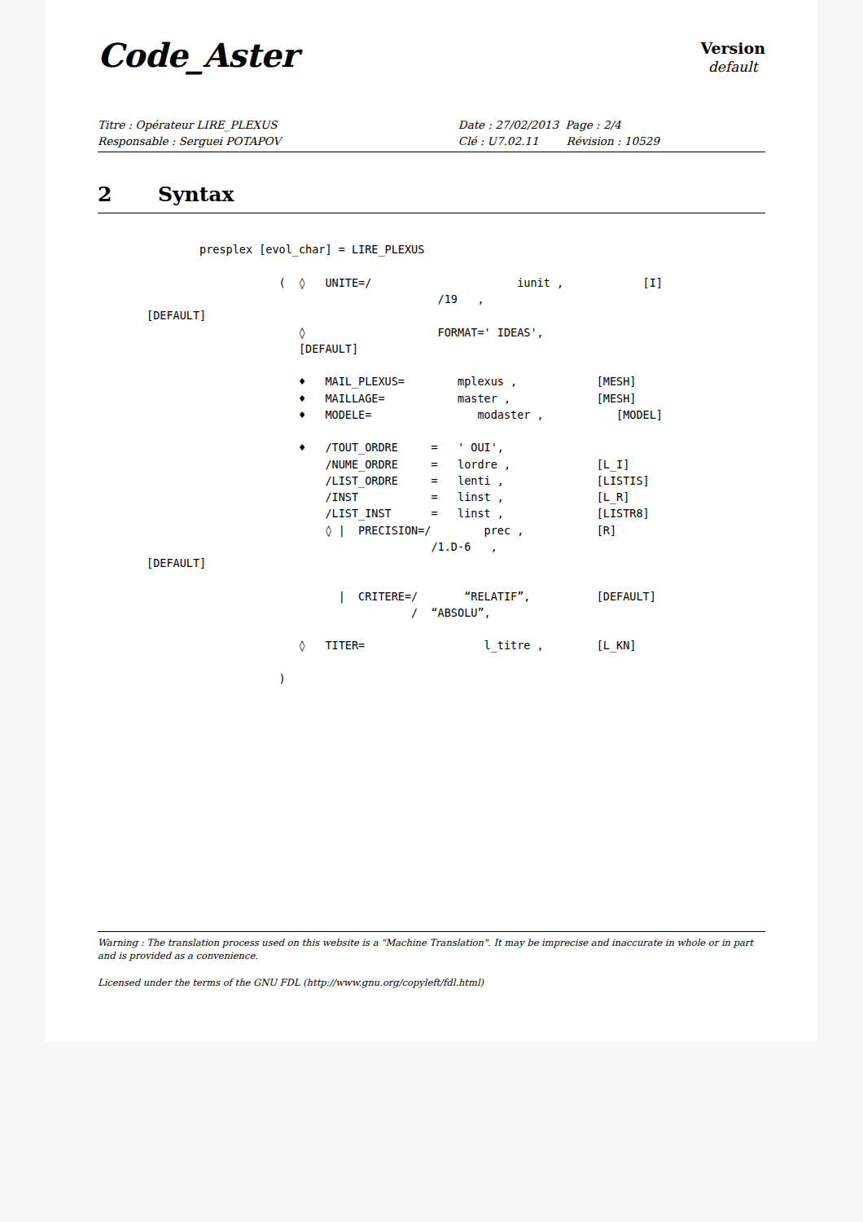Code_Aster
Versiondefault
| Titre : Opérateur LIRE_PLEXUS | Date : 27/02/2013 Page : 2/4 |
| Responsable : Serguei POTAPOV | Clé : U7.02.11 Révision : 10529 |
2 Syntax
        presplex [evol_char] = LIRE_PLEXUS

                    (  ◊   UNITE=/                      iunit ,            [I]
                                            /19   ,
[DEFAULT]
                       ◊                    FORMAT=' IDEAS',
                       [DEFAULT]

                       ♦   MAIL_PLEXUS=        mplexus ,            [MESH]
                       ♦   MAILLAGE=           master ,             [MESH]
                       ♦   MODELE=                modaster ,           [MODEL]

                       ♦   /TOUT_ORDRE     =   ' OUI',
                           /NUME_ORDRE     =   lordre ,             [L_I]
                           /LIST_ORDRE     =   lenti ,              [LISTIS]
                           /INST           =   linst ,              [L_R]
                           /LIST_INST      =   linst ,              [LISTR8]
                           ◊ |  PRECISION=/        prec ,           [R]
                                           /1.D-6   ,
[DEFAULT]

                             |  CRITERE=/       “RELATIF”,          [DEFAULT]
                                        /  “ABSOLU”,

                       ◊   TITER=                  l_titre ,        [L_KN]

                    )
Warning : The translation process used on this website is a "Machine Translation". It may be imprecise and inaccurate in whole or in part and is provided as a convenience.
Licensed under the terms of the GNU FDL (http://www.gnu.org/copyleft/fdl.html)